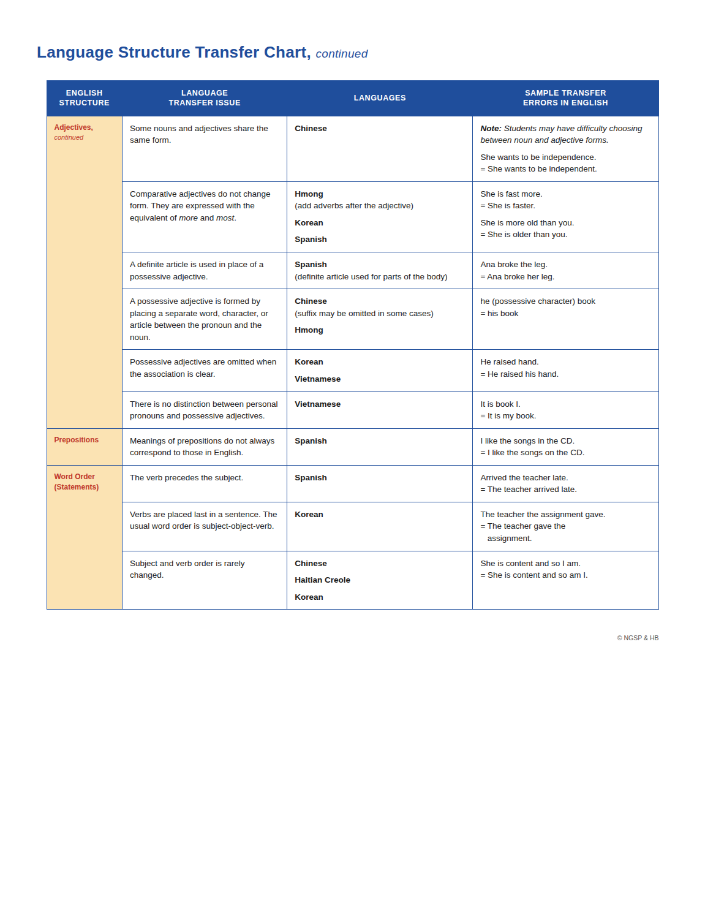Language Structure Transfer Chart, continued
| English Structure | Language Transfer Issue | Languages | Sample Transfer Errors in English |
| --- | --- | --- | --- |
| Adjectives, continued | Some nouns and adjectives share the same form. | Chinese | Note: Students may have difficulty choosing between noun and adjective forms. She wants to be independence. = She wants to be independent. |
| Comparative adjectives do not change form. They are expressed with the equivalent of more and most . | Hmong (add adverbs after the adjective) Korean Spanish | She is fast more. = She is faster. She is more old than you. = She is older than you. |
| A definite article is used in place of a possessive adjective. | Spanish (definite article used for parts of the body) | Ana broke the leg. = Ana broke her leg. |
| A possessive adjective is formed by placing a separate word, character, or article between the pronoun and the noun. | Chinese (suffix may be omitted in some cases) Hmong | he (possessive character) book = his book |
| Possessive adjectives are omitted when the association is clear. | Korean Vietnamese | He raised hand. = He raised his hand. |
| There is no distinction between personal pronouns and possessive adjectives. | Vietnamese | It is book I. = It is my book. |
| Prepositions | Meanings of prepositions do not always correspond to those in English. | Spanish | I like the songs in the CD. = I like the songs on the CD. |
| Word Order (Statements) | The verb precedes the subject. | Spanish | Arrived the teacher late. = The teacher arrived late. |
| Verbs are placed last in a sentence. The usual word order is subject-object-verb. | Korean | The teacher the assignment gave. = The teacher gave the assignment. |
| Subject and verb order is rarely changed. | Chinese Haitian Creole Korean | She is content and so I am. = She is content and so am I. |
© NGSP & HB